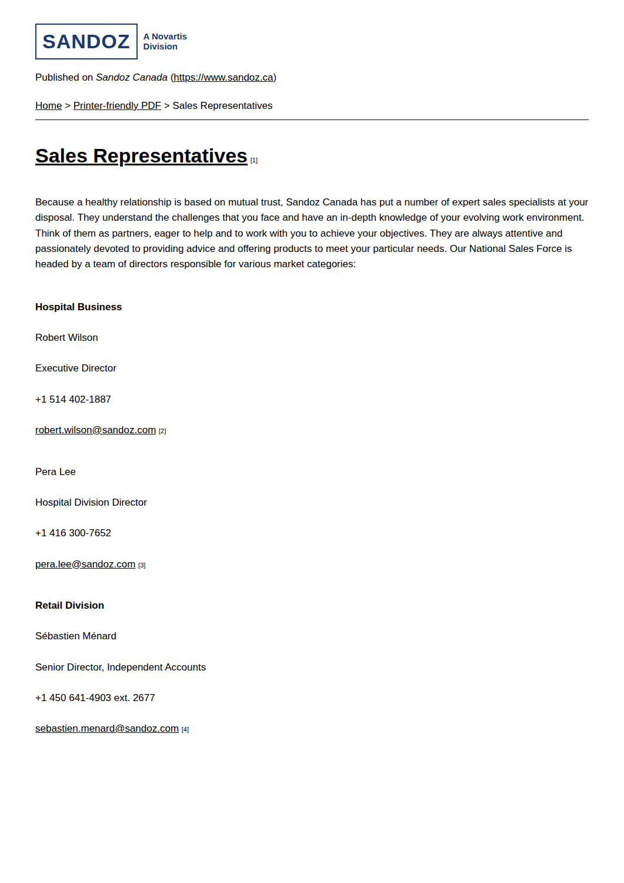SANDOZ A Novartis
Division
Published on Sandoz Canada (https://www.sandoz.ca)
Home > Printer-friendly PDF > Sales Representatives
Sales Representatives
[1]
Because a healthy relationship is based on mutual trust, Sandoz Canada has put a number of expert sales specialists at your disposal. They understand the challenges that you face and have an in-depth knowledge of your evolving work environment. Think of them as partners, eager to help and to work with you to achieve your objectives. They are always attentive and passionately devoted to providing advice and offering products to meet your particular needs. Our National Sales Force is headed by a team of directors responsible for various market categories:
Hospital Business
Robert Wilson
Executive Director
+1 514 402-1887
robert.wilson@sandoz.com [2]
Pera Lee
Hospital Division Director
+1 416 300-7652
pera.lee@sandoz.com [3]
Retail Division
Sébastien Ménard
Senior Director, Independent Accounts
+1 450 641-4903 ext. 2677
sebastien.menard@sandoz.com [4]